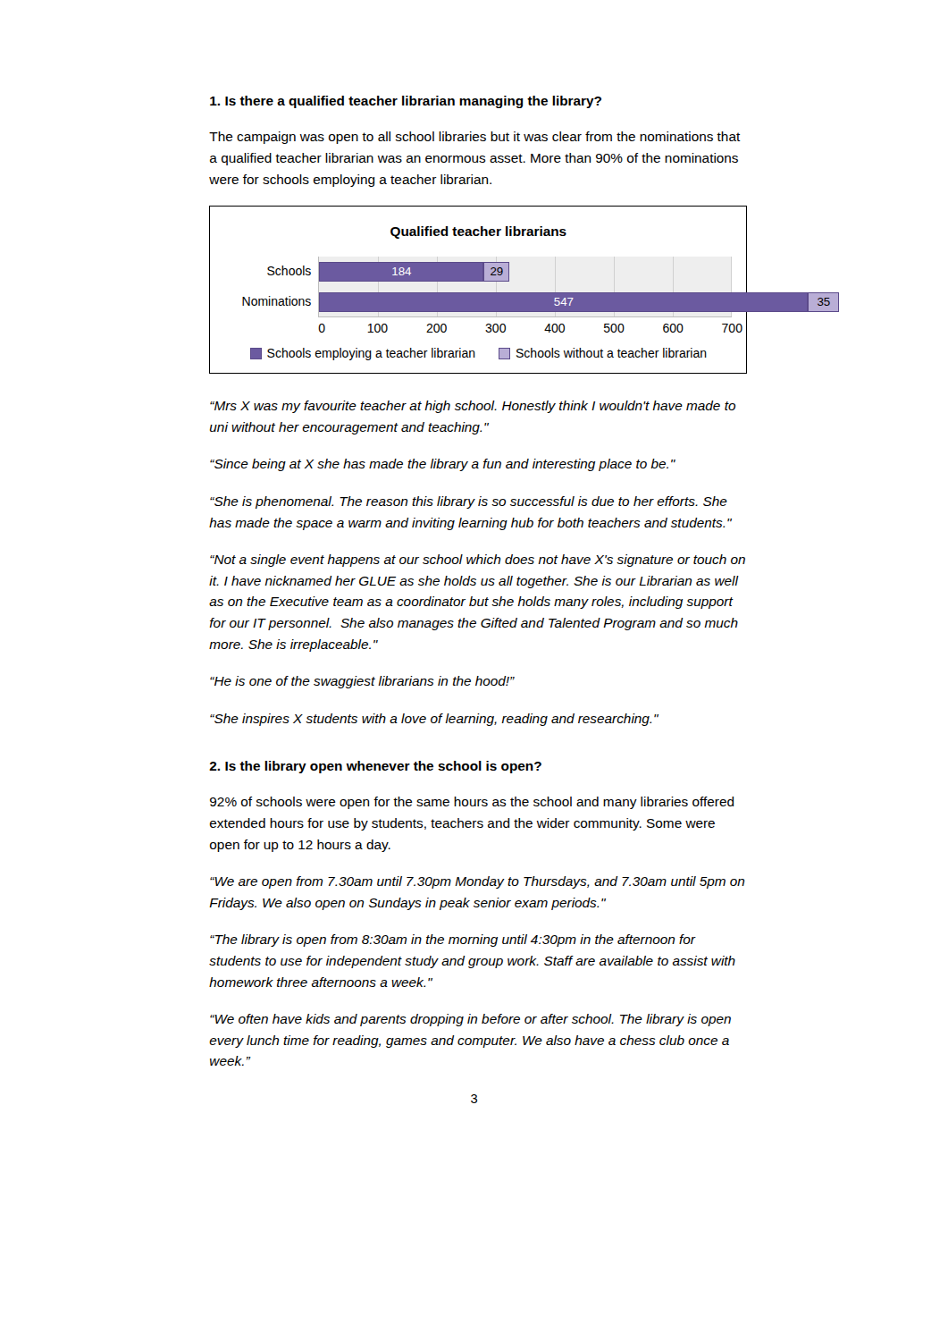1. Is there a qualified teacher librarian managing the library?
The campaign was open to all school libraries but it was clear from the nominations that a qualified teacher librarian was an enormous asset. More than 90% of the nominations were for schools employing a teacher librarian.
Qualified teacher librarians
Schools
Nominations
184
29
547
35
0 100 200 300 400 500 600 700
Schools employing a teacher librarian
Schools without a teacher librarian
“Mrs X was my favourite teacher at high school. Honestly think I wouldn't have made to uni without her encouragement and teaching."
“Since being at X she has made the library a fun and interesting place to be."
“She is phenomenal. The reason this library is so successful is due to her efforts. She has made the space a warm and inviting learning hub for both teachers and students."
“Not a single event happens at our school which does not have X's signature or touch on it. I have nicknamed her GLUE as she holds us all together. She is our Librarian as well as on the Executive team as a coordinator but she holds many roles, including support for our IT personnel. She also manages the Gifted and Talented Program and so much more. She is irreplaceable."
“He is one of the swaggiest librarians in the hood!”
“She inspires X students with a love of learning, reading and researching."
2. Is the library open whenever the school is open?
92% of schools were open for the same hours as the school and many libraries offered extended hours for use by students, teachers and the wider community. Some were open for up to 12 hours a day.
“We are open from 7.30am until 7.30pm Monday to Thursdays, and 7.30am until 5pm on Fridays. We also open on Sundays in peak senior exam periods."
“The library is open from 8:30am in the morning until 4:30pm in the afternoon for students to use for independent study and group work. Staff are available to assist with homework three afternoons a week."
“We often have kids and parents dropping in before or after school. The library is open every lunch time for reading, games and computer. We also have a chess club once a week.”
3